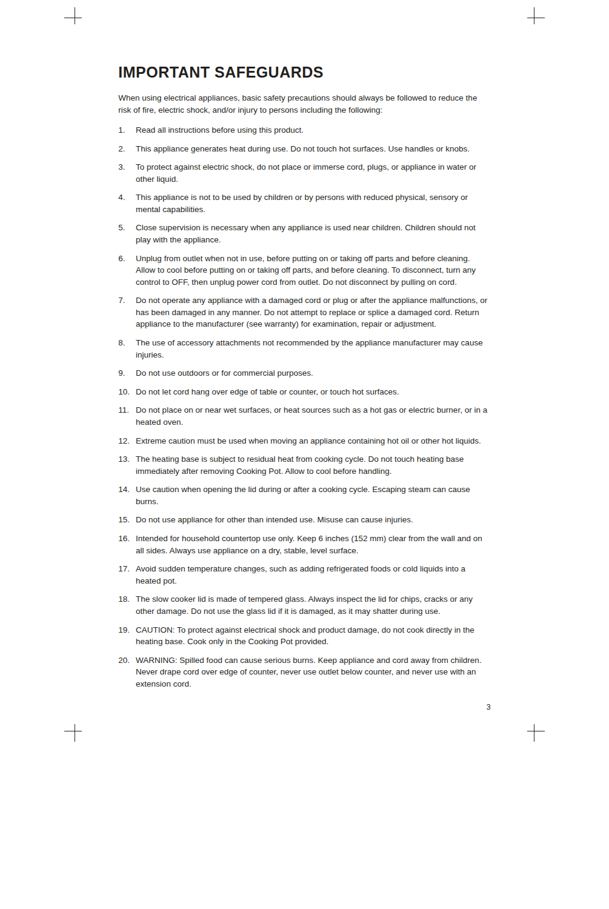Important Safeguards
When using electrical appliances, basic safety precautions should always be followed to reduce the risk of fire, electric shock, and/or injury to persons including the following:
Read all instructions before using this product.
This appliance generates heat during use. Do not touch hot surfaces. Use handles or knobs.
To protect against electric shock, do not place or immerse cord, plugs, or appliance in water or other liquid.
This appliance is not to be used by children or by persons with reduced physical, sensory or mental capabilities.
Close supervision is necessary when any appliance is used near children. Children should not play with the appliance.
Unplug from outlet when not in use, before putting on or taking off parts and before cleaning. Allow to cool before putting on or taking off parts, and before cleaning. To disconnect, turn any control to OFF, then unplug power cord from outlet. Do not disconnect by pulling on cord.
Do not operate any appliance with a damaged cord or plug or after the appliance malfunctions, or has been damaged in any manner. Do not attempt to replace or splice a damaged cord. Return appliance to the manufacturer (see warranty) for examination, repair or adjustment.
The use of accessory attachments not recommended by the appliance manufacturer may cause injuries.
Do not use outdoors or for commercial purposes.
Do not let cord hang over edge of table or counter, or touch hot surfaces.
Do not place on or near wet surfaces, or heat sources such as a hot gas or electric burner, or in a heated oven.
Extreme caution must be used when moving an appliance containing hot oil or other hot liquids.
The heating base is subject to residual heat from cooking cycle. Do not touch heating base immediately after removing Cooking Pot. Allow to cool before handling.
Use caution when opening the lid during or after a cooking cycle. Escaping steam can cause burns.
Do not use appliance for other than intended use. Misuse can cause injuries.
Intended for household countertop use only. Keep 6 inches (152 mm) clear from the wall and on all sides. Always use appliance on a dry, stable, level surface.
Avoid sudden temperature changes, such as adding refrigerated foods or cold liquids into a heated pot.
The slow cooker lid is made of tempered glass. Always inspect the lid for chips, cracks or any other damage. Do not use the glass lid if it is damaged, as it may shatter during use.
CAUTION: To protect against electrical shock and product damage, do not cook directly in the heating base. Cook only in the Cooking Pot provided.
WARNING: Spilled food can cause serious burns. Keep appliance and cord away from children. Never drape cord over edge of counter, never use outlet below counter, and never use with an extension cord.
3